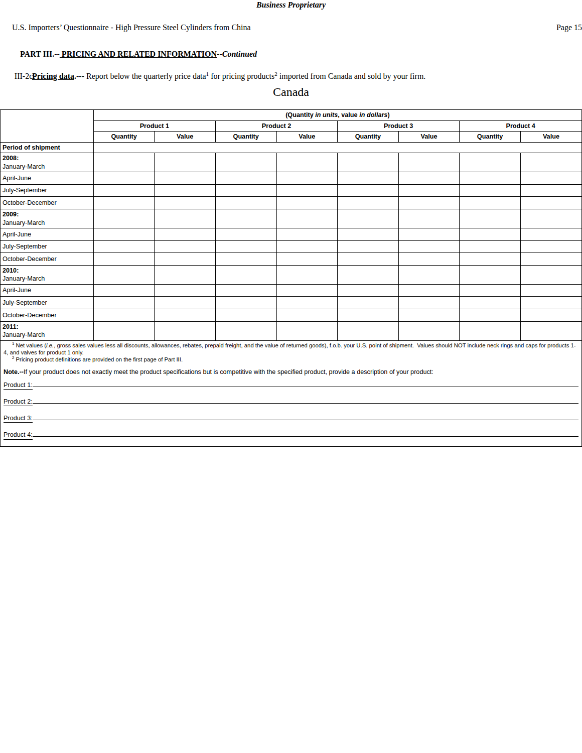Business Proprietary
U.S. Importers’ Questionnaire - High Pressure Steel Cylinders from China
Page 15
PART III.-- PRICING AND RELATED INFORMATION--Continued
III-2c. Pricing data.--- Report below the quarterly price data1 for pricing products2 imported from Canada and sold by your firm.
Canada
| | (Quantity in units , value in dollars ) |
| --- | --- |
| Product 1 | Product 2 | Product 3 | Product 4 |
| Quantity | Value | Quantity | Value | Quantity | Value | Quantity | Value |
| Period of shipment | | | | | | | | |
| 2008: January-March | | | | | | | | |
| April-June | | | | | | | | |
| July-September | | | | | | | | |
| October-December | | | | | | | | |
| 2009: January-March | | | | | | | | |
| April-June | | | | | | | | |
| July-September | | | | | | | | |
| October-December | | | | | | | | |
| 2010: January-March | | | | | | | | |
| April-June | | | | | | | | |
| July-September | | | | | | | | |
| October-December | | | | | | | | |
| 2011: January-March | | | | | | | | |
1 Net values (i.e., gross sales values less all discounts, allowances, rebates, prepaid freight, and the value of returned goods), f.o.b. your U.S. point of shipment. Values should NOT include neck rings and caps for products 1-4, and valves for product 1 only.
2 Pricing product definitions are provided on the first page of Part III.
Note.--If your product does not exactly meet the product specifications but is competitive with the specified product, provide a description of your product:
Product 1:
Product 2:
Product 3:
Product 4: